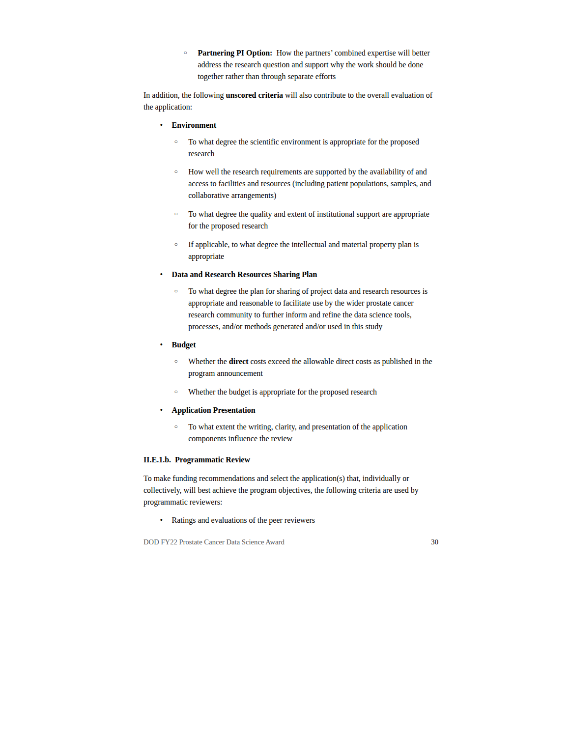Partnering PI Option: How the partners’ combined expertise will better address the research question and support why the work should be done together rather than through separate efforts
In addition, the following unscored criteria will also contribute to the overall evaluation of the application:
Environment
To what degree the scientific environment is appropriate for the proposed research
How well the research requirements are supported by the availability of and access to facilities and resources (including patient populations, samples, and collaborative arrangements)
To what degree the quality and extent of institutional support are appropriate for the proposed research
If applicable, to what degree the intellectual and material property plan is appropriate
Data and Research Resources Sharing Plan
To what degree the plan for sharing of project data and research resources is appropriate and reasonable to facilitate use by the wider prostate cancer research community to further inform and refine the data science tools, processes, and/or methods generated and/or used in this study
Budget
Whether the direct costs exceed the allowable direct costs as published in the program announcement
Whether the budget is appropriate for the proposed research
Application Presentation
To what extent the writing, clarity, and presentation of the application components influence the review
II.E.1.b. Programmatic Review
To make funding recommendations and select the application(s) that, individually or collectively, will best achieve the program objectives, the following criteria are used by programmatic reviewers:
Ratings and evaluations of the peer reviewers
DOD FY22 Prostate Cancer Data Science Award 30